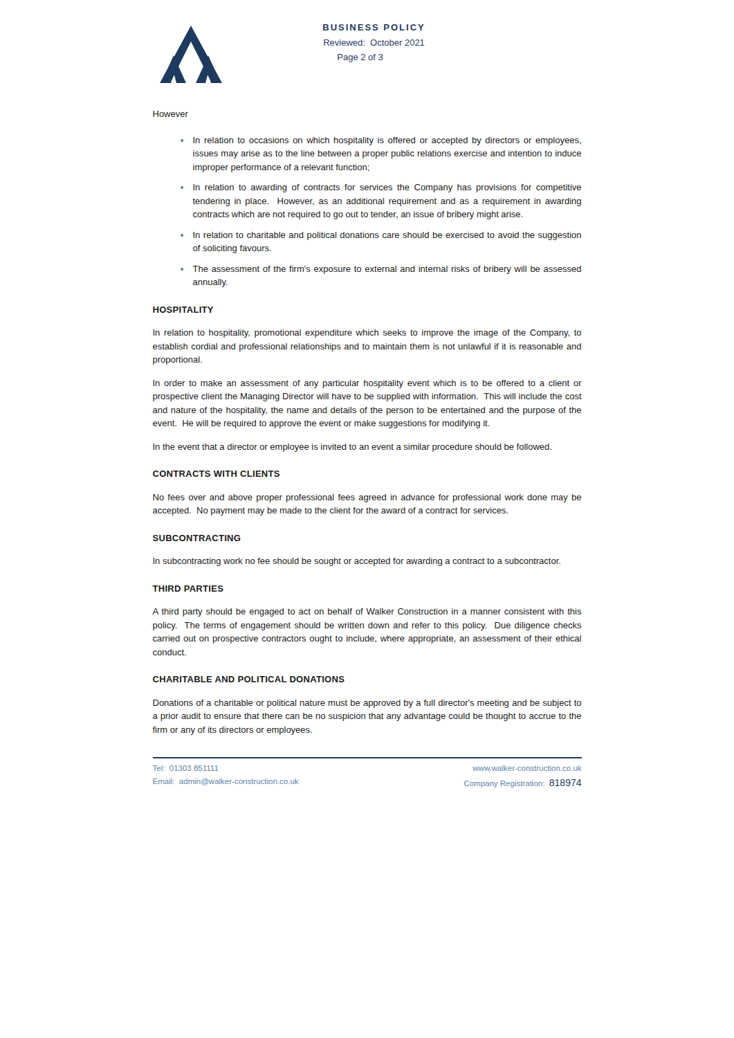BUSINESS POLICY
Reviewed: October 2021
Page 2 of 3
However
In relation to occasions on which hospitality is offered or accepted by directors or employees, issues may arise as to the line between a proper public relations exercise and intention to induce improper performance of a relevant function;
In relation to awarding of contracts for services the Company has provisions for competitive tendering in place. However, as an additional requirement and as a requirement in awarding contracts which are not required to go out to tender, an issue of bribery might arise.
In relation to charitable and political donations care should be exercised to avoid the suggestion of soliciting favours.
The assessment of the firm's exposure to external and internal risks of bribery will be assessed annually.
HOSPITALITY
In relation to hospitality, promotional expenditure which seeks to improve the image of the Company, to establish cordial and professional relationships and to maintain them is not unlawful if it is reasonable and proportional.
In order to make an assessment of any particular hospitality event which is to be offered to a client or prospective client the Managing Director will have to be supplied with information. This will include the cost and nature of the hospitality, the name and details of the person to be entertained and the purpose of the event. He will be required to approve the event or make suggestions for modifying it.
In the event that a director or employee is invited to an event a similar procedure should be followed.
CONTRACTS WITH CLIENTS
No fees over and above proper professional fees agreed in advance for professional work done may be accepted. No payment may be made to the client for the award of a contract for services.
SUBCONTRACTING
In subcontracting work no fee should be sought or accepted for awarding a contract to a subcontractor.
THIRD PARTIES
A third party should be engaged to act on behalf of Walker Construction in a manner consistent with this policy. The terms of engagement should be written down and refer to this policy. Due diligence checks carried out on prospective contractors ought to include, where appropriate, an assessment of their ethical conduct.
CHARITABLE AND POLITICAL DONATIONS
Donations of a charitable or political nature must be approved by a full director's meeting and be subject to a prior audit to ensure that there can be no suspicion that any advantage could be thought to accrue to the firm or any of its directors or employees.
Tel: 01303 851111
Email: admin@walker-construction.co.uk
www.walker-construction.co.uk
Company Registration: 818974